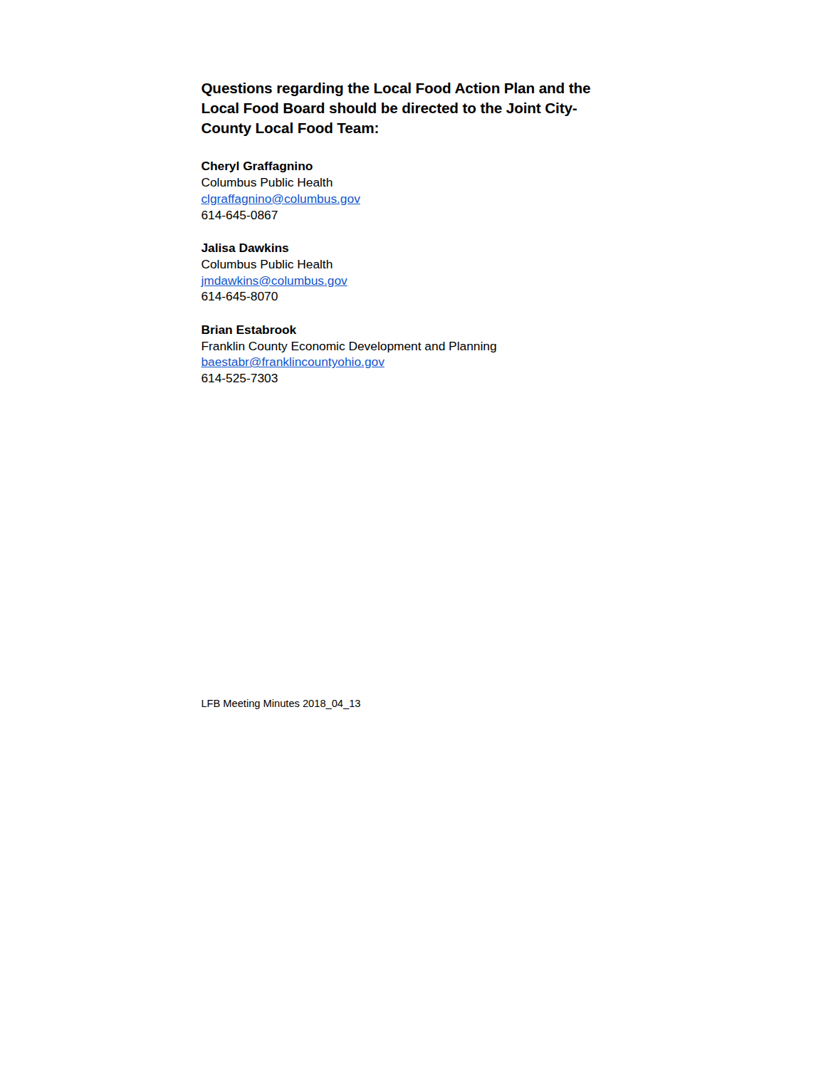Questions regarding the Local Food Action Plan and the Local Food Board should be directed to the Joint City-County Local Food Team:
Cheryl Graffagnino
Columbus Public Health
clgraffagnino@columbus.gov
614-645-0867
Jalisa Dawkins
Columbus Public Health
jmdawkins@columbus.gov
614-645-8070
Brian Estabrook
Franklin County Economic Development and Planning
baestabr@franklincountyohio.gov
614-525-7303
LFB Meeting Minutes 2018_04_13